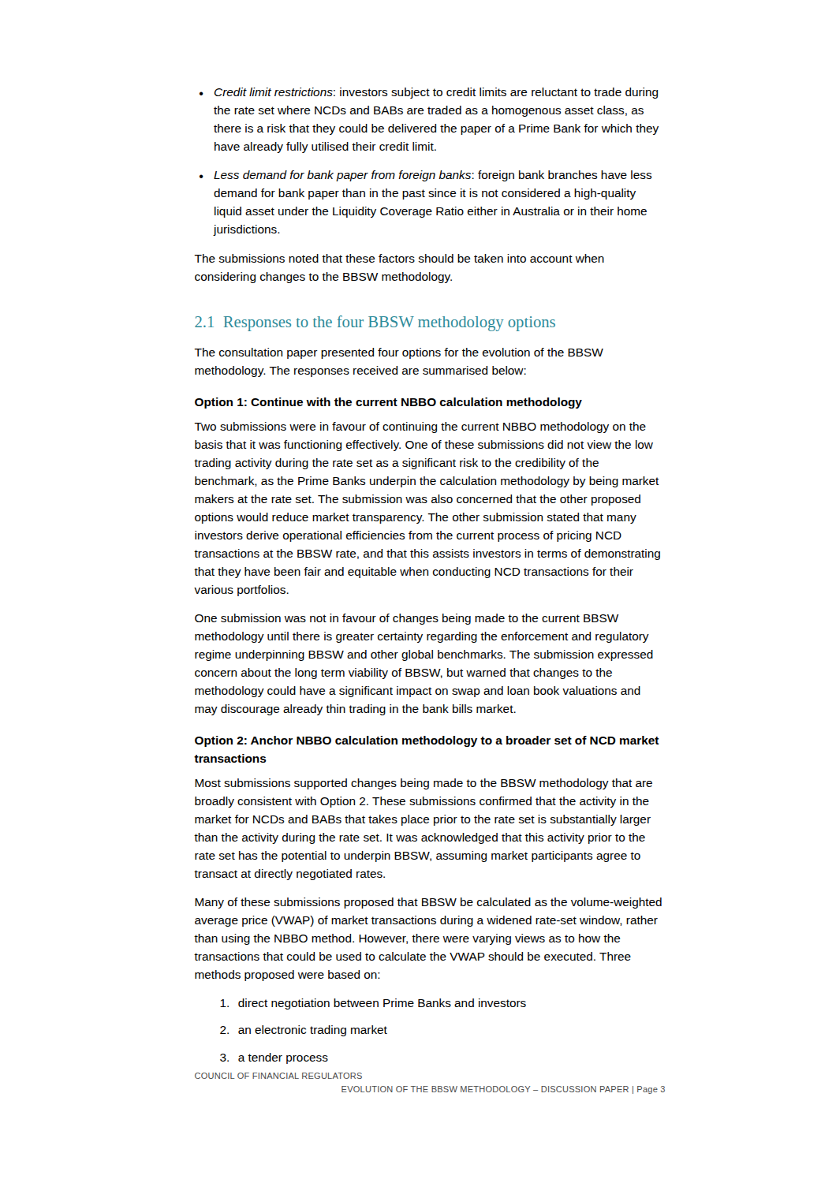Credit limit restrictions: investors subject to credit limits are reluctant to trade during the rate set where NCDs and BABs are traded as a homogenous asset class, as there is a risk that they could be delivered the paper of a Prime Bank for which they have already fully utilised their credit limit.
Less demand for bank paper from foreign banks: foreign bank branches have less demand for bank paper than in the past since it is not considered a high-quality liquid asset under the Liquidity Coverage Ratio either in Australia or in their home jurisdictions.
The submissions noted that these factors should be taken into account when considering changes to the BBSW methodology.
2.1 Responses to the four BBSW methodology options
The consultation paper presented four options for the evolution of the BBSW methodology. The responses received are summarised below:
Option 1: Continue with the current NBBO calculation methodology
Two submissions were in favour of continuing the current NBBO methodology on the basis that it was functioning effectively. One of these submissions did not view the low trading activity during the rate set as a significant risk to the credibility of the benchmark, as the Prime Banks underpin the calculation methodology by being market makers at the rate set. The submission was also concerned that the other proposed options would reduce market transparency. The other submission stated that many investors derive operational efficiencies from the current process of pricing NCD transactions at the BBSW rate, and that this assists investors in terms of demonstrating that they have been fair and equitable when conducting NCD transactions for their various portfolios.
One submission was not in favour of changes being made to the current BBSW methodology until there is greater certainty regarding the enforcement and regulatory regime underpinning BBSW and other global benchmarks. The submission expressed concern about the long term viability of BBSW, but warned that changes to the methodology could have a significant impact on swap and loan book valuations and may discourage already thin trading in the bank bills market.
Option 2: Anchor NBBO calculation methodology to a broader set of NCD market transactions
Most submissions supported changes being made to the BBSW methodology that are broadly consistent with Option 2. These submissions confirmed that the activity in the market for NCDs and BABs that takes place prior to the rate set is substantially larger than the activity during the rate set. It was acknowledged that this activity prior to the rate set has the potential to underpin BBSW, assuming market participants agree to transact at directly negotiated rates.
Many of these submissions proposed that BBSW be calculated as the volume-weighted average price (VWAP) of market transactions during a widened rate-set window, rather than using the NBBO method. However, there were varying views as to how the transactions that could be used to calculate the VWAP should be executed. Three methods proposed were based on:
direct negotiation between Prime Banks and investors
an electronic trading market
a tender process
COUNCIL OF FINANCIAL REGULATORS EVOLUTION OF THE BBSW METHODOLOGY – DISCUSSION PAPER | Page 3